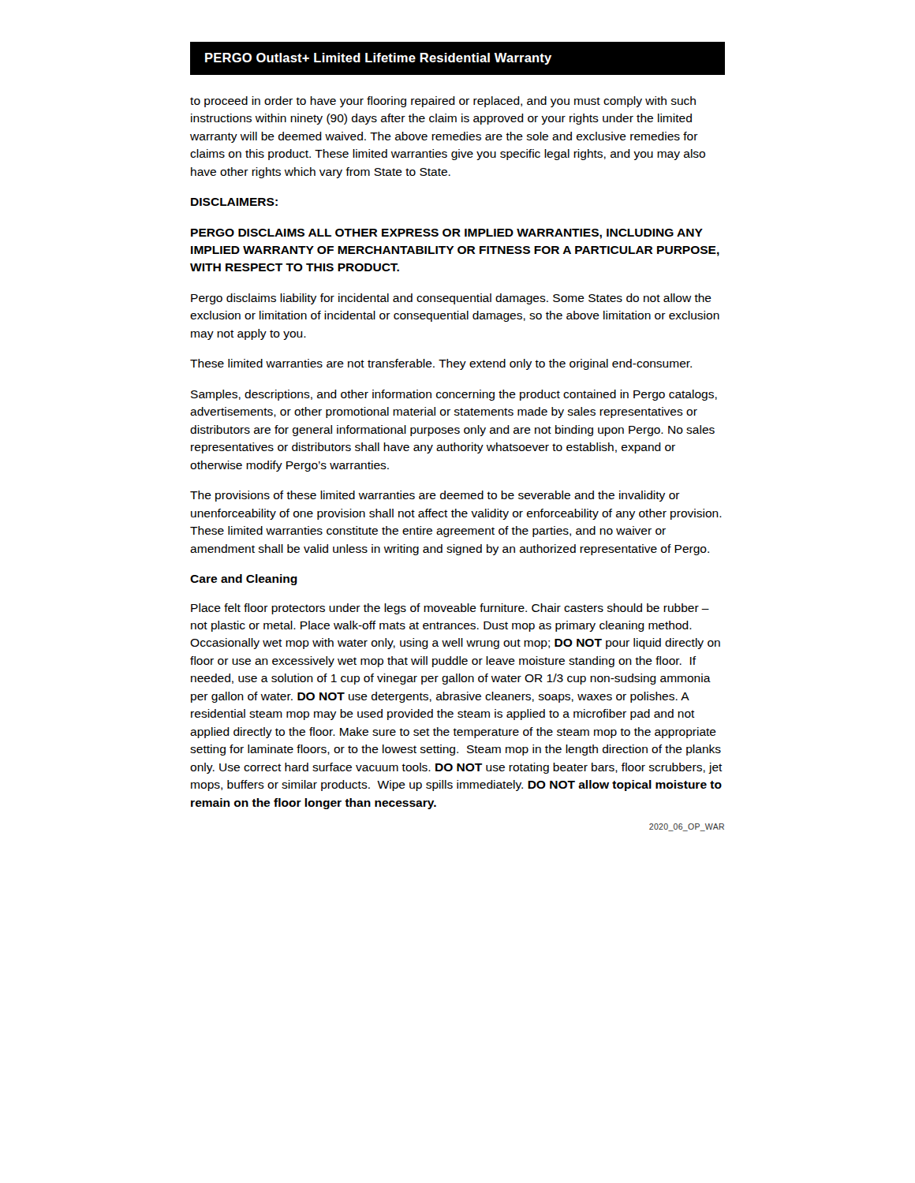PERGO Outlast+ Limited Lifetime Residential Warranty
to proceed in order to have your flooring repaired or replaced, and you must comply with such instructions within ninety (90) days after the claim is approved or your rights under the limited warranty will be deemed waived. The above remedies are the sole and exclusive remedies for claims on this product. These limited warranties give you specific legal rights, and you may also have other rights which vary from State to State.
DISCLAIMERS:
PERGO DISCLAIMS ALL OTHER EXPRESS OR IMPLIED WARRANTIES, INCLUDING ANY IMPLIED WARRANTY OF MERCHANTABILITY OR FITNESS FOR A PARTICULAR PURPOSE, WITH RESPECT TO THIS PRODUCT.
Pergo disclaims liability for incidental and consequential damages. Some States do not allow the exclusion or limitation of incidental or consequential damages, so the above limitation or exclusion may not apply to you.
These limited warranties are not transferable. They extend only to the original end-consumer.
Samples, descriptions, and other information concerning the product contained in Pergo catalogs, advertisements, or other promotional material or statements made by sales representatives or distributors are for general informational purposes only and are not binding upon Pergo. No sales representatives or distributors shall have any authority whatsoever to establish, expand or otherwise modify Pergo’s warranties.
The provisions of these limited warranties are deemed to be severable and the invalidity or unenforceability of one provision shall not affect the validity or enforceability of any other provision. These limited warranties constitute the entire agreement of the parties, and no waiver or amendment shall be valid unless in writing and signed by an authorized representative of Pergo.
Care and Cleaning
Place felt floor protectors under the legs of moveable furniture. Chair casters should be rubber – not plastic or metal. Place walk-off mats at entrances. Dust mop as primary cleaning method. Occasionally wet mop with water only, using a well wrung out mop; DO NOT pour liquid directly on floor or use an excessively wet mop that will puddle or leave moisture standing on the floor. If needed, use a solution of 1 cup of vinegar per gallon of water OR 1/3 cup non-sudsing ammonia per gallon of water. DO NOT use detergents, abrasive cleaners, soaps, waxes or polishes. A residential steam mop may be used provided the steam is applied to a microfiber pad and not applied directly to the floor. Make sure to set the temperature of the steam mop to the appropriate setting for laminate floors, or to the lowest setting. Steam mop in the length direction of the planks only. Use correct hard surface vacuum tools. DO NOT use rotating beater bars, floor scrubbers, jet mops, buffers or similar products. Wipe up spills immediately. DO NOT allow topical moisture to remain on the floor longer than necessary.
2020_06_OP_WAR